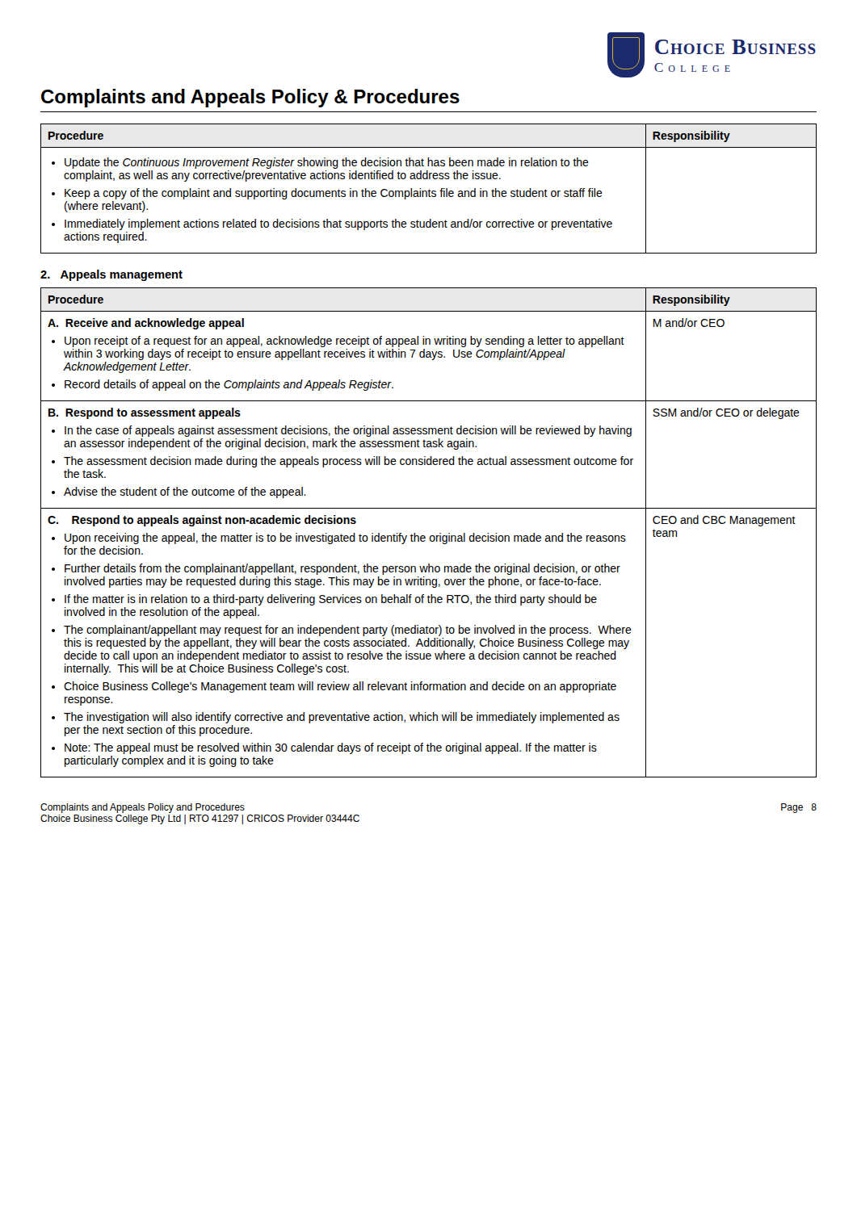Choice Business
College
Complaints and Appeals Policy & Procedures
| Procedure | Responsibility |
| --- | --- |
| Update the Continuous Improvement Register showing the decision that has been made in relation to the complaint, as well as any corrective/preventative actions identified to address the issue. Keep a copy of the complaint and supporting documents in the Complaints file and in the student or staff file (where relevant). Immediately implement actions related to decisions that supports the student and/or corrective or preventative actions required. | |
2. Appeals management
| Procedure | Responsibility |
| --- | --- |
| A. Receive and acknowledge appeal Upon receipt of a request for an appeal, acknowledge receipt of appeal in writing by sending a letter to appellant within 3 working days of receipt to ensure appellant receives it within 7 days. Use Complaint/Appeal Acknowledgement Letter . Record details of appeal on the Complaints and Appeals Register . | M and/or CEO |
| B. Respond to assessment appeals In the case of appeals against assessment decisions, the original assessment decision will be reviewed by having an assessor independent of the original decision, mark the assessment task again. The assessment decision made during the appeals process will be considered the actual assessment outcome for the task. Advise the student of the outcome of the appeal. | SSM and/or CEO or delegate |
| C. Respond to appeals against non-academic decisions Upon receiving the appeal, the matter is to be investigated to identify the original decision made and the reasons for the decision. Further details from the complainant/appellant, respondent, the person who made the original decision, or other involved parties may be requested during this stage. This may be in writing, over the phone, or face-to-face. If the matter is in relation to a third-party delivering Services on behalf of the RTO, the third party should be involved in the resolution of the appeal. The complainant/appellant may request for an independent party (mediator) to be involved in the process. Where this is requested by the appellant, they will bear the costs associated. Additionally, Choice Business College may decide to call upon an independent mediator to assist to resolve the issue where a decision cannot be reached internally. This will be at Choice Business College's cost. Choice Business College's Management team will review all relevant information and decide on an appropriate response. The investigation will also identify corrective and preventative action, which will be immediately implemented as per the next section of this procedure. Note: The appeal must be resolved within 30 calendar days of receipt of the original appeal. If the matter is particularly complex and it is going to take | CEO and CBC Management team |
Complaints and Appeals Policy and Procedures
Choice Business College Pty Ltd | RTO 41297 | CRICOS Provider 03444C
Page 8